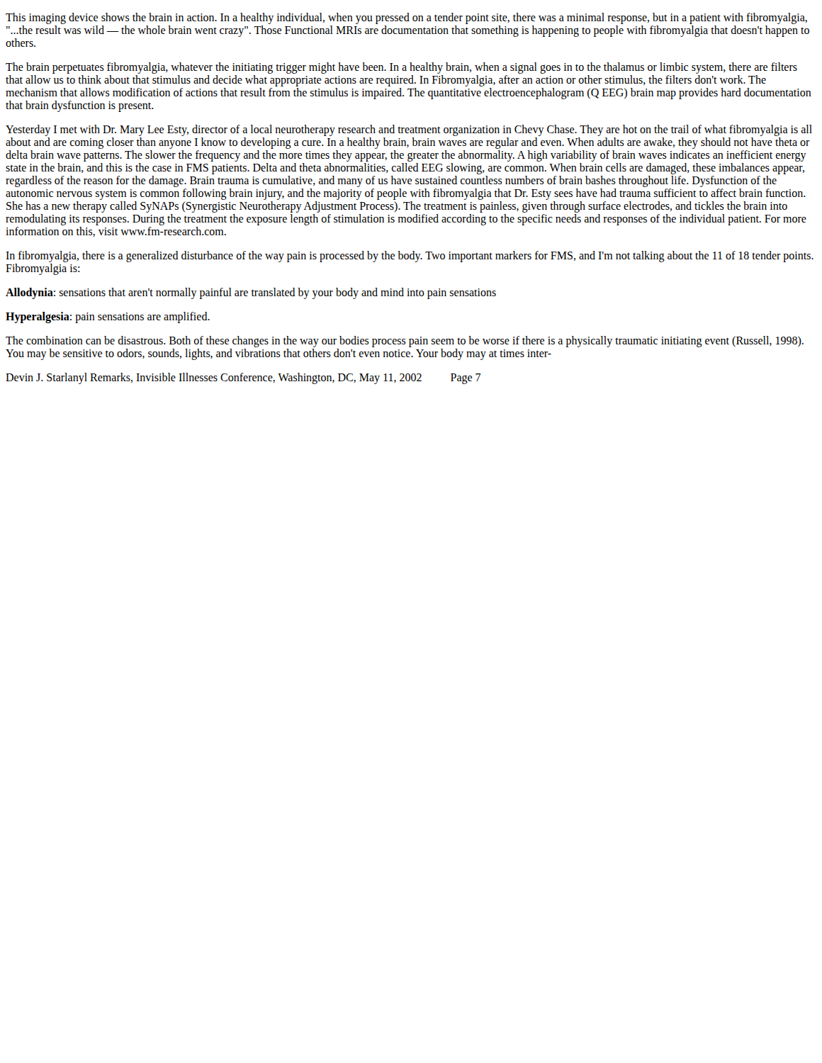This imaging device shows the brain in action. In a healthy individual, when you pressed on a tender point site, there was a minimal response, but in a patient with fibromyalgia, "...the result was wild — the whole brain went crazy". Those Functional MRIs are documentation that something is happening to people with fibromyalgia that doesn't happen to others.
The brain perpetuates fibromyalgia, whatever the initiating trigger might have been. In a healthy brain, when a signal goes in to the thalamus or limbic system, there are filters that allow us to think about that stimulus and decide what appropriate actions are required. In Fibromyalgia, after an action or other stimulus, the filters don't work. The mechanism that allows modification of actions that result from the stimulus is impaired. The quantitative electroencephalogram (Q EEG) brain map provides hard documentation that brain dysfunction is present.
Yesterday I met with Dr. Mary Lee Esty, director of a local neurotherapy research and treatment organization in Chevy Chase. They are hot on the trail of what fibromyalgia is all about and are coming closer than anyone I know to developing a cure. In a healthy brain, brain waves are regular and even. When adults are awake, they should not have theta or delta brain wave patterns. The slower the frequency and the more times they appear, the greater the abnormality. A high variability of brain waves indicates an inefficient energy state in the brain, and this is the case in FMS patients. Delta and theta abnormalities, called EEG slowing, are common. When brain cells are damaged, these imbalances appear, regardless of the reason for the damage. Brain trauma is cumulative, and many of us have sustained countless numbers of brain bashes throughout life. Dysfunction of the autonomic nervous system is common following brain injury, and the majority of people with fibromyalgia that Dr. Esty sees have had trauma sufficient to affect brain function. She has a new therapy called SyNAPs (Synergistic Neurotherapy Adjustment Process). The treatment is painless, given through surface electrodes, and tickles the brain into remodulating its responses. During the treatment the exposure length of stimulation is modified according to the specific needs and responses of the individual patient. For more information on this, visit www.fm-research.com.
In fibromyalgia, there is a generalized disturbance of the way pain is processed by the body. Two important markers for FMS, and I'm not talking about the 11 of 18 tender points. Fibromyalgia is:
Allodynia: sensations that aren't normally painful are translated by your body and mind into pain sensations
Hyperalgesia: pain sensations are amplified.
The combination can be disastrous. Both of these changes in the way our bodies process pain seem to be worse if there is a physically traumatic initiating event (Russell, 1998). You may be sensitive to odors, sounds, lights, and vibrations that others don't even notice. Your body may at times inter-
Devin J. Starlanyl Remarks, Invisible Illnesses Conference, Washington, DC, May 11, 2002 Page 7